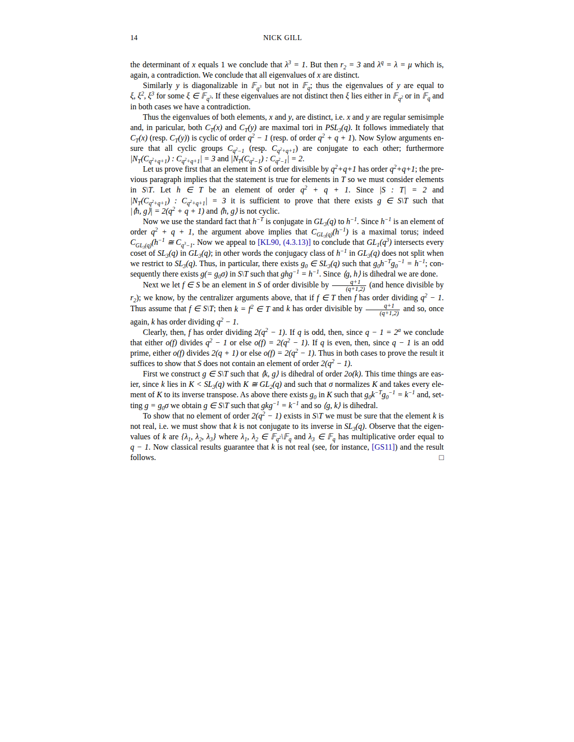14 NICK GILL
the determinant of x equals 1 we conclude that λ3 = 1. But then r2 = 3 and λq = λ = μ which is, again, a contradiction. We conclude that all eigenvalues of x are distinct.
Similarly y is diagonalizable in 𝔽q3 but not in 𝔽q; thus the eigenvalues of y are equal to ξ, ξ2, ξ3 for some ξ ∈ 𝔽q3. If these eigenvalues are not distinct then ξ lies either in 𝔽q2 or in 𝔽q and in both cases we have a contradiction.
Thus the eigenvalues of both elements, x and y, are distinct, i.e. x and y are regular semisimple and, in paricular, both CT(x) and CT(y) are maximal tori in PSL3(q). It follows immediately that CT(x) (resp. CT(y)) is cyclic of order q2 − 1 (resp. of order q2 + q + 1). Now Sylow arguments ensure that all cyclic groups Cq2−1 (resp. Cq2+q+1) are conjugate to each other; furthermore |NT(Cq2+q+1) : Cq2+q+1| = 3 and |NT(Cq2−1) : Cq2−1| = 2.
Let us prove first that an element in S of order divisible by q2+q+1 has order q2+q+1; the previous paragraph implies that the statement is true for elements in T so we must consider elements in S\T. Let h ∈ T be an element of order q2 + q + 1. Since |S : T| = 2 and |NT(Cq2+q+1) : Cq2+q+1| = 3 it is sufficient to prove that there exists g ∈ S\T such that |⟨h, g⟩| = 2(q2 + q + 1) and ⟨h, g⟩ is not cyclic.
Now we use the standard fact that h−T is conjugate in GL3(q) to h−1. Since h−1 is an element of order q2 + q + 1, the argument above implies that CGL3(q)(h−1) is a maximal torus; indeed CGL3(q)(h−1 ≅ Cq3−1. Now we appeal to [KL90, (4.3.13)] to conclude that GL1(q3) intersects every coset of SL3(q) in GL3(q); in other words the conjugacy class of h−1 in GL3(q) does not split when we restrict to SL3(q). Thus, in particular, there exists g0 ∈ SL3(q) such that g0h−Tg0−1 = h−1; consequently there exists g(= g0σ) in S\T such that ghg−1 = h−1. Since ⟨g, h⟩ is dihedral we are done.
Next we let f ∈ S be an element in S of order divisible by q+1(q+1,2) (and hence divisible by r2); we know, by the centralizer arguments above, that if f ∈ T then f has order dividing q2 − 1. Thus assume that f ∈ S\T; then k = f2 ∈ T and k has order divisible by q+1(q+1,2) and so, once again, k has order dividing q2 − 1.
Clearly, then, f has order dividing 2(q2 − 1). If q is odd, then, since q − 1 = 2a we conclude that either o(f) divides q2 − 1 or else o(f) = 2(q2 − 1). If q is even, then, since q − 1 is an odd prime, either o(f) divides 2(q + 1) or else o(f) = 2(q2 − 1). Thus in both cases to prove the result it suffices to show that S does not contain an element of order 2(q2 − 1).
First we construct g ∈ S\T such that ⟨k, g⟩ is dihedral of order 2o(k). This time things are easier, since k lies in K < SL3(q) with K ≅ GL2(q) and such that σ normalizes K and takes every element of K to its inverse transpose. As above there exists g0 in K such that g0k−Tg0−1 = k−1 and, setting g = g0σ we obtain g ∈ S\T such that gkg−1 = k−1 and so ⟨g, k⟩ is dihedral.
To show that no element of order 2(q2 − 1) exists in S\T we must be sure that the element k is not real, i.e. we must show that k is not conjugate to its inverse in SL3(q). Observe that the eigenvalues of k are {λ1, λ2, λ3} where λ1, λ2 ∈ 𝔽q2\𝔽q and λ3 ∈ 𝔽q has multiplicative order equal to q − 1. Now classical results guarantee that k is not real (see, for instance, [GS11]) and the result follows.□